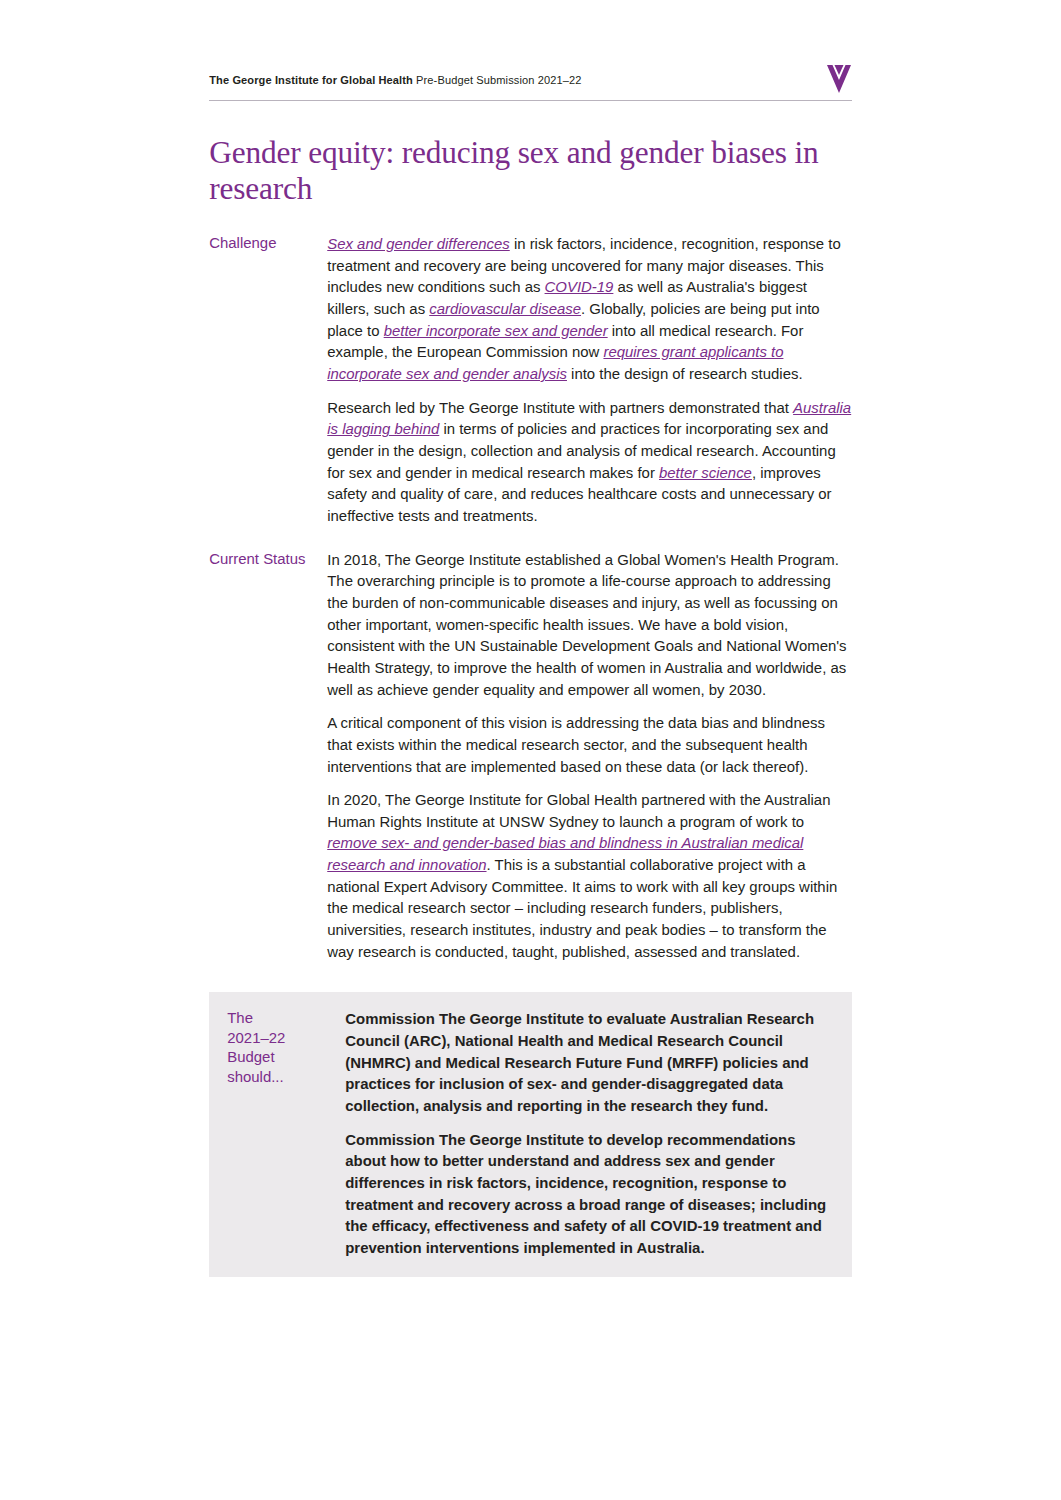The George Institute for Global Health Pre-Budget Submission 2021–22
Gender equity: reducing sex and gender biases in research
Challenge
Sex and gender differences in risk factors, incidence, recognition, response to treatment and recovery are being uncovered for many major diseases. This includes new conditions such as COVID-19 as well as Australia's biggest killers, such as cardiovascular disease. Globally, policies are being put into place to better incorporate sex and gender into all medical research. For example, the European Commission now requires grant applicants to incorporate sex and gender analysis into the design of research studies.
Research led by The George Institute with partners demonstrated that Australia is lagging behind in terms of policies and practices for incorporating sex and gender in the design, collection and analysis of medical research. Accounting for sex and gender in medical research makes for better science, improves safety and quality of care, and reduces healthcare costs and unnecessary or ineffective tests and treatments.
Current Status
In 2018, The George Institute established a Global Women's Health Program. The overarching principle is to promote a life-course approach to addressing the burden of non-communicable diseases and injury, as well as focussing on other important, women-specific health issues. We have a bold vision, consistent with the UN Sustainable Development Goals and National Women's Health Strategy, to improve the health of women in Australia and worldwide, as well as achieve gender equality and empower all women, by 2030.
A critical component of this vision is addressing the data bias and blindness that exists within the medical research sector, and the subsequent health interventions that are implemented based on these data (or lack thereof).
In 2020, The George Institute for Global Health partnered with the Australian Human Rights Institute at UNSW Sydney to launch a program of work to remove sex- and gender-based bias and blindness in Australian medical research and innovation. This is a substantial collaborative project with a national Expert Advisory Committee. It aims to work with all key groups within the medical research sector – including research funders, publishers, universities, research institutes, industry and peak bodies – to transform the way research is conducted, taught, published, assessed and translated.
The
2021–22
Budget
should...
Commission The George Institute to evaluate Australian Research Council (ARC), National Health and Medical Research Council (NHMRC) and Medical Research Future Fund (MRFF) policies and practices for inclusion of sex- and gender-disaggregated data collection, analysis and reporting in the research they fund.
Commission The George Institute to develop recommendations about how to better understand and address sex and gender differences in risk factors, incidence, recognition, response to treatment and recovery across a broad range of diseases; including the efficacy, effectiveness and safety of all COVID-19 treatment and prevention interventions implemented in Australia.